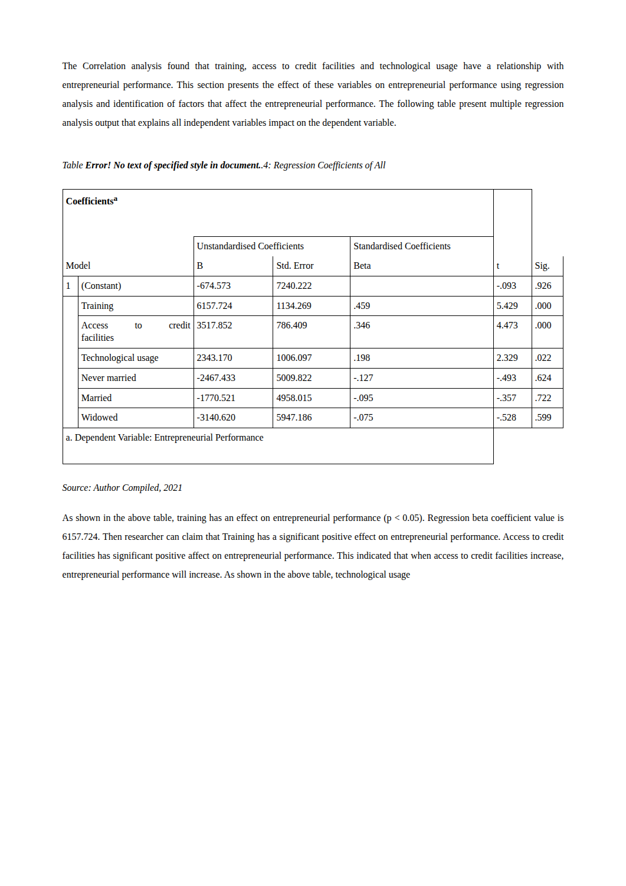The Correlation analysis found that training, access to credit facilities and technological usage have a relationship with entrepreneurial performance. This section presents the effect of these variables on entrepreneurial performance using regression analysis and identification of factors that affect the entrepreneurial performance. The following table present multiple regression analysis output that explains all independent variables impact on the dependent variable.
Table Error! No text of specified style in document..4: Regression Coefficients of All
| Coefficients a | | |
| | Unstandardised Coefficients | Standardised Coefficients | |
| Model | B | Std. Error | Beta | t | Sig. |
| 1 | (Constant) | -674.573 | 7240.222 | | -.093 | .926 |
| | Training | 6157.724 | 1134.269 | .459 | 5.429 | .000 |
| | Access to credit facilities | 3517.852 | 786.409 | .346 | 4.473 | .000 |
| | Technological usage | 2343.170 | 1006.097 | .198 | 2.329 | .022 |
| | Never married | -2467.433 | 5009.822 | -.127 | -.493 | .624 |
| | Married | -1770.521 | 4958.015 | -.095 | -.357 | .722 |
| | Widowed | -3140.620 | 5947.186 | -.075 | -.528 | .599 |
| a. Dependent Variable: Entrepreneurial Performance | | |
Source: Author Compiled, 2021
As shown in the above table, training has an effect on entrepreneurial performance (p < 0.05). Regression beta coefficient value is 6157.724. Then researcher can claim that Training has a significant positive effect on entrepreneurial performance. Access to credit facilities has significant positive affect on entrepreneurial performance. This indicated that when access to credit facilities increase, entrepreneurial performance will increase. As shown in the above table, technological usage